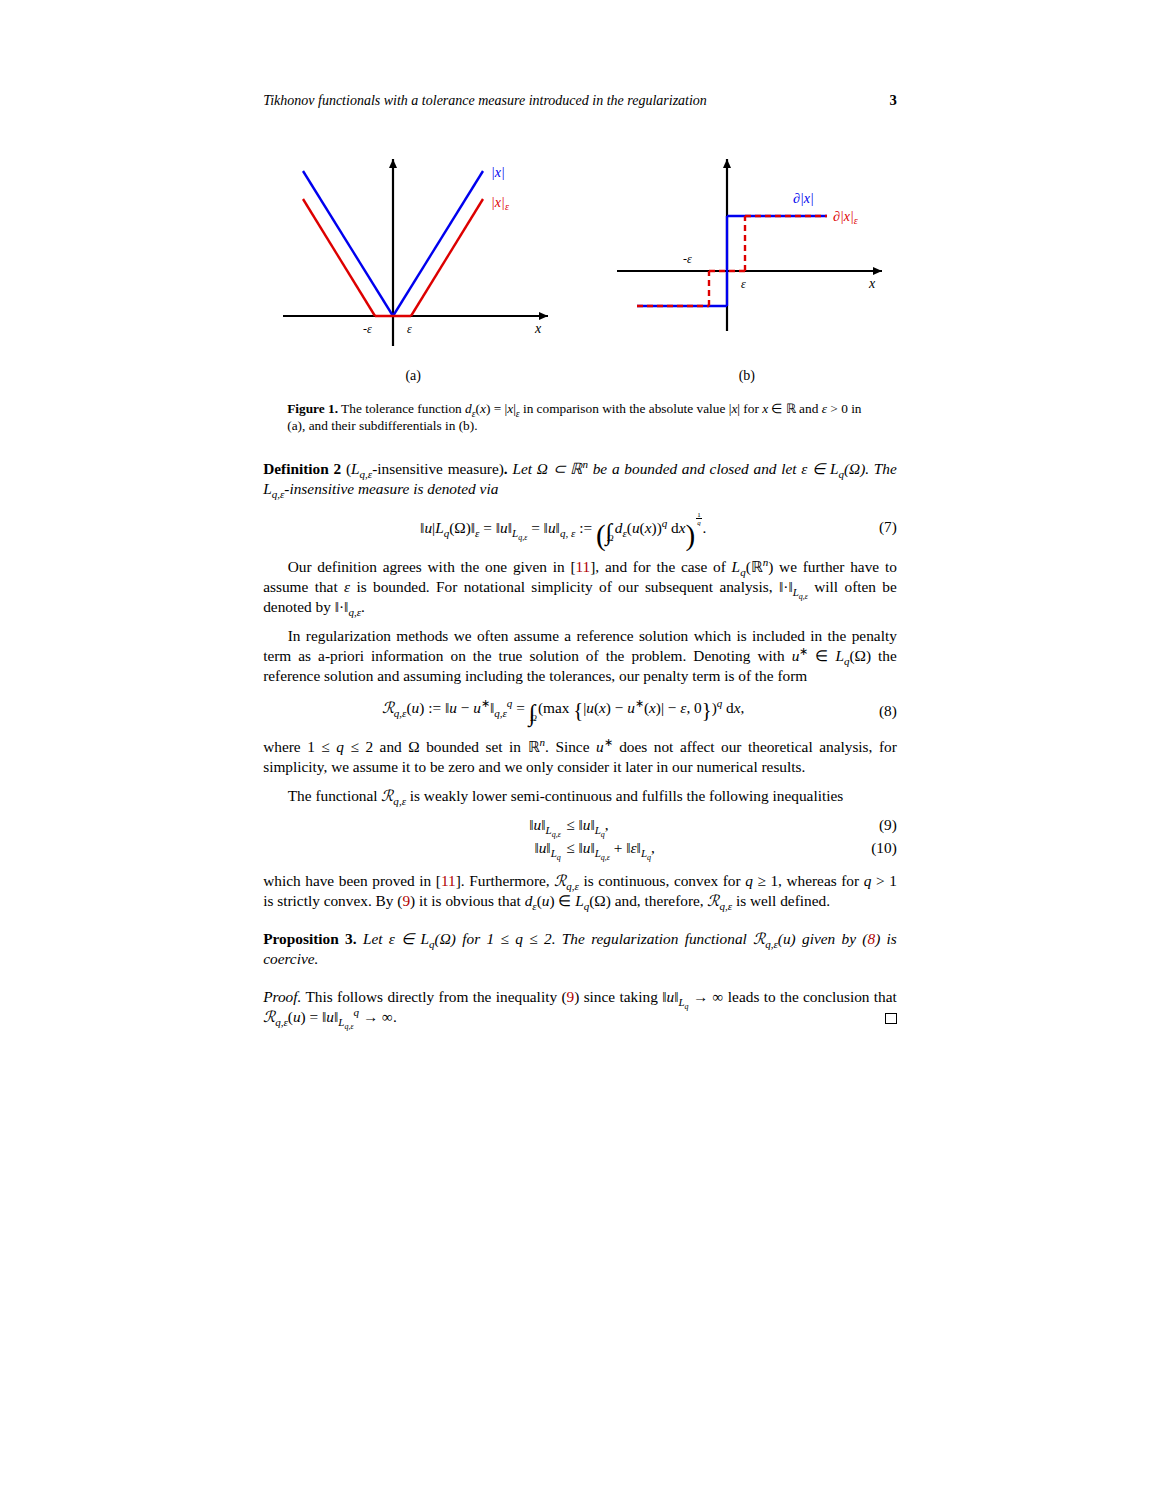Tikhonov functionals with a tolerance measure introduced in the regularization 3
|x| |x|ε x -ε ε
(a)
∂|x| ∂|x|ε x -ε ε
(b)
Figure 1. The tolerance function dε(x) = |x|ε in comparison with the absolute value |x| for x ∈ ℝ and ε > 0 in (a), and their subdifferentials in (b).
Definition 2 (Lq,ε-insensitive measure). Let Ω ⊂ ℝn be a bounded and closed and let ε ∈ Lq(Ω). The Lq,ε-insensitive measure is denoted via
‖u|Lq(Ω)‖ε = ‖u‖Lq,ε = ‖u‖q, ε := (∫Ωdε(u(x))q dx)1 q.
(7)
Our definition agrees with the one given in [11], and for the case of Lq(ℝn) we further have to assume that ε is bounded. For notational simplicity of our subsequent analysis, ‖·‖Lq,ε will often be denoted by ‖·‖q,ε.
In regularization methods we often assume a reference solution which is included in the penalty term as a-priori information on the true solution of the problem. Denoting with u∗ ∈ Lq(Ω) the reference solution and assuming including the tolerances, our penalty term is of the form
ℛq,ε(u) := ‖u − u∗‖q,εq = ∫Ω(max {|u(x) − u∗(x)| − ε, 0})q dx,
(8)
where 1 ≤ q ≤ 2 and Ω bounded set in ℝn. Since u∗ does not affect our theoretical analysis, for simplicity, we assume it to be zero and we only consider it later in our numerical results.
The functional ℛq,ε is weakly lower semi-continuous and fulfills the following inequalities
‖u‖Lq,ε
≤ ‖u‖Lq,
(9)
‖u‖Lq
≤ ‖u‖Lq,ε + ‖ε‖Lq,
(10)
which have been proved in [11]. Furthermore, ℛq,ε is continuous, convex for q ≥ 1, whereas for q > 1 is strictly convex. By (9) it is obvious that dε(u) ∈ Lq(Ω) and, therefore, ℛq,ε is well defined.
Proposition 3. Let ε ∈ Lq(Ω) for 1 ≤ q ≤ 2. The regularization functional ℛq,ε(u) given by (8) is coercive.
Proof. This follows directly from the inequality (9) since taking ‖u‖Lq → ∞ leads to the conclusion that ℛq,ε(u) = ‖u‖Lq,εq → ∞.